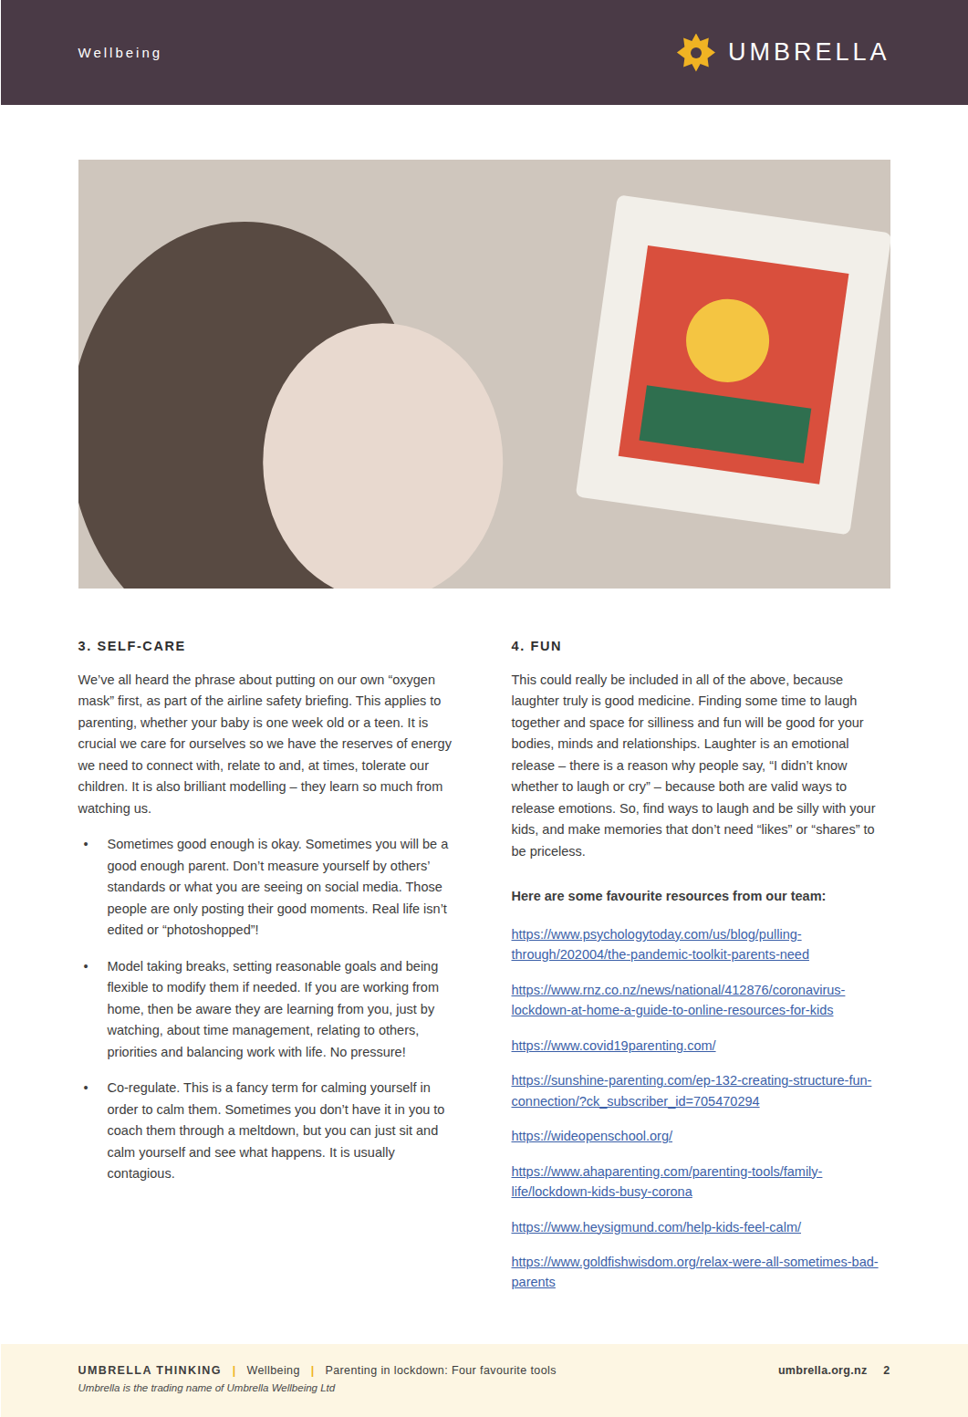Wellbeing
UMBRELLA
3. Self-care
We’ve all heard the phrase about putting on our own “oxygen mask” first, as part of the airline safety briefing. This applies to parenting, whether your baby is one week old or a teen. It is crucial we care for ourselves so we have the reserves of energy we need to connect with, relate to and, at times, tolerate our children. It is also brilliant modelling – they learn so much from watching us.
Sometimes good enough is okay. Sometimes you will be a good enough parent. Don’t measure yourself by others’ standards or what you are seeing on social media. Those people are only posting their good moments. Real life isn’t edited or “photoshopped”!
Model taking breaks, setting reasonable goals and being flexible to modify them if needed. If you are working from home, then be aware they are learning from you, just by watching, about time management, relating to others, priorities and balancing work with life. No pressure!
Co-regulate. This is a fancy term for calming yourself in order to calm them. Sometimes you don’t have it in you to coach them through a meltdown, but you can just sit and calm yourself and see what happens. It is usually contagious.
4. Fun
This could really be included in all of the above, because laughter truly is good medicine. Finding some time to laugh together and space for silliness and fun will be good for your bodies, minds and relationships. Laughter is an emotional release – there is a reason why people say, “I didn’t know whether to laugh or cry” – because both are valid ways to release emotions. So, find ways to laugh and be silly with your kids, and make memories that don’t need “likes” or “shares” to be priceless.
Here are some favourite resources from our team:
https://www.psychologytoday.com/us/blog/pulling-through/202004/the-pandemic-toolkit-parents-need https://www.rnz.co.nz/news/national/412876/coronavirus-lockdown-at-home-a-guide-to-online-resources-for-kids https://www.covid19parenting.com/ https://sunshine-parenting.com/ep-132-creating-structure-fun-connection/?ck_subscriber_id=705470294 https://wideopenschool.org/ https://www.ahaparenting.com/parenting-tools/family-life/lockdown-kids-busy-corona https://www.heysigmund.com/help-kids-feel-calm/ https://www.goldfishwisdom.org/relax-were-all-sometimes-bad-parents
UMBRELLA THINKING | Wellbeing | Parenting in lockdown: Four favourite tools
umbrella.org.nz 2
Umbrella is the trading name of Umbrella Wellbeing Ltd